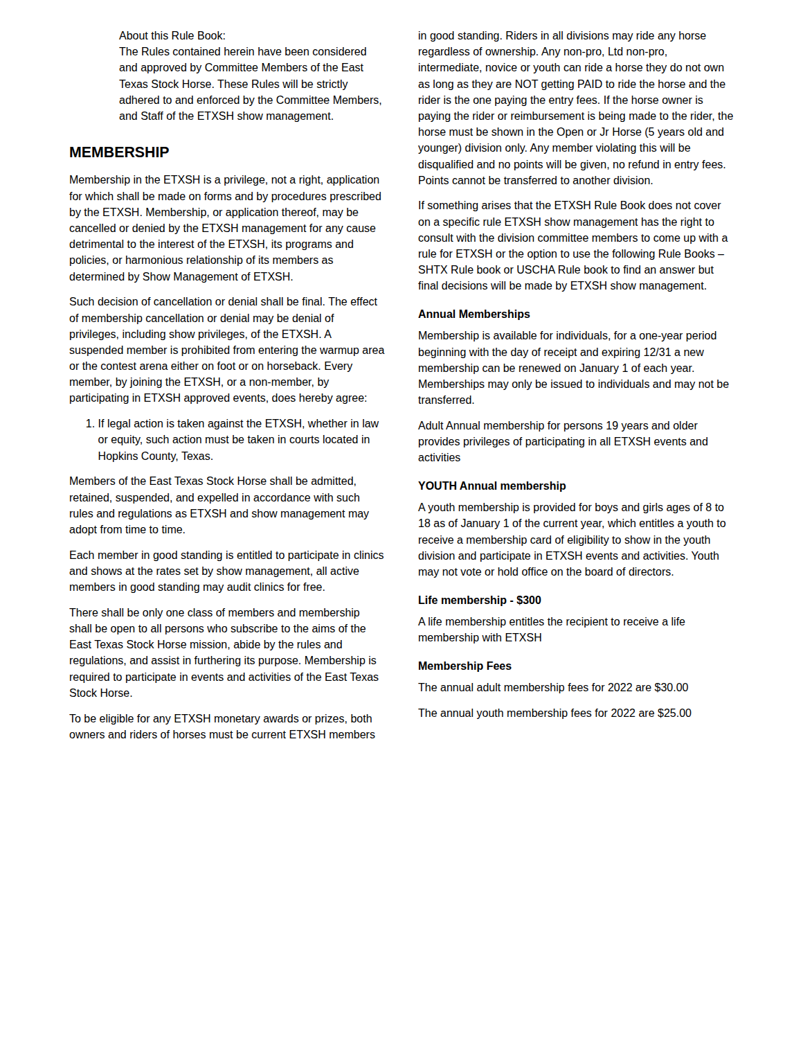About this Rule Book:
The Rules contained herein have been considered and approved by Committee Members of the East Texas Stock Horse. These Rules will be strictly adhered to and enforced by the Committee Members, and Staff of the ETXSH show management.
MEMBERSHIP
Membership in the ETXSH is a privilege, not a right, application for which shall be made on forms and by procedures prescribed by the ETXSH. Membership, or application thereof, may be cancelled or denied by the ETXSH management for any cause detrimental to the interest of the ETXSH, its programs and policies, or harmonious relationship of its members as determined by Show Management of ETXSH.
Such decision of cancellation or denial shall be final. The effect of membership cancellation or denial may be denial of privileges, including show privileges, of the ETXSH. A suspended member is prohibited from entering the warmup area or the contest arena either on foot or on horseback. Every member, by joining the ETXSH, or a non-member, by participating in ETXSH approved events, does hereby agree:
If legal action is taken against the ETXSH, whether in law or equity, such action must be taken in courts located in Hopkins County, Texas.
Members of the East Texas Stock Horse shall be admitted, retained, suspended, and expelled in accordance with such rules and regulations as ETXSH and show management may adopt from time to time.
Each member in good standing is entitled to participate in clinics and shows at the rates set by show management, all active members in good standing may audit clinics for free.
There shall be only one class of members and membership shall be open to all persons who subscribe to the aims of the East Texas Stock Horse mission, abide by the rules and regulations, and assist in furthering its purpose. Membership is required to participate in events and activities of the East Texas Stock Horse.
To be eligible for any ETXSH monetary awards or prizes, both owners and riders of horses must be current ETXSH members in good standing. Riders in all divisions may ride any horse regardless of ownership. Any non-pro, Ltd non-pro, intermediate, novice or youth can ride a horse they do not own as long as they are NOT getting PAID to ride the horse and the rider is the one paying the entry fees. If the horse owner is paying the rider or reimbursement is being made to the rider, the horse must be shown in the Open or Jr Horse (5 years old and younger) division only. Any member violating this will be disqualified and no points will be given, no refund in entry fees. Points cannot be transferred to another division.
If something arises that the ETXSH Rule Book does not cover on a specific rule ETXSH show management has the right to consult with the division committee members to come up with a rule for ETXSH or the option to use the following Rule Books – SHTX Rule book or USCHA Rule book to find an answer but final decisions will be made by ETXSH show management.
Annual Memberships
Membership is available for individuals, for a one-year period beginning with the day of receipt and expiring 12/31 a new membership can be renewed on January 1 of each year. Memberships may only be issued to individuals and may not be transferred.
Adult Annual membership for persons 19 years and older provides privileges of participating in all ETXSH events and activities
YOUTH Annual membership
A youth membership is provided for boys and girls ages of 8 to 18 as of January 1 of the current year, which entitles a youth to receive a membership card of eligibility to show in the youth division and participate in ETXSH events and activities. Youth may not vote or hold office on the board of directors.
Life membership - $300
A life membership entitles the recipient to receive a life membership with ETXSH
Membership Fees
The annual adult membership fees for 2022 are $30.00
The annual youth membership fees for 2022 are $25.00